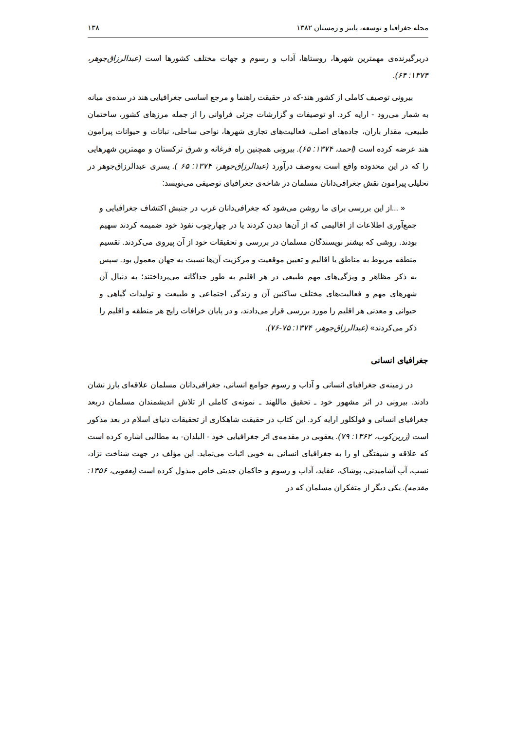مجله جغرافیا و توسعه، پاییز و زمستان ۱۳۸۲ ۱۳۸
دربرگیرنده‌ی مهمترین شهرها، روستاها، آداب و رسوم و جهات مختلف کشورها است (عبدالرزاق‌جوهر، ۱۳۷۴: ۶۴).
بیرونی توصیف کاملی از کشور هند-که در حقیقت راهنما و مرجع اساسی جغرافیایی هند در سده‌ی میانه به شمار می‌رود - ارایه کرد. او توصیفات و گزارشات جزئی فراوانی را از جمله مرزهای کشور، ساختمان طبیعی، مقدار باران، جاده‌های اصلی، فعالیت‌های تجاری شهرها، نواحی ساحلی، نباتات و حیوانات پیرامون هند عرضه کرده است (احمد، ۱۳۷۴: ۶۵). بیرونی همچنین راه فرغانه و شرق ترکستان و مهمترین شهرهایی را که در این محدوده واقع است به‌وصف درآورد (عبدالرزاق‌جوهر، ۱۳۷۴: ۶۵ ). یسری عبدالرزاق‌جوهر در تحلیلی پیرامون نقش جغرافی‌دانان مسلمان در شاخه‌ی جغرافیای توصیفی می‌نویسد:
« ...از این بررسی برای ما روشن می‌شود که جغرافی‌دانان غرب در جنبش اکتشاف جغرافیایی و جمع‌آوری اطلاعات از اقالیمی که از آن‌ها دیدن کردند یا در چهارچوب نفوذ خود ضمیمه کردند سهیم بودند. روشی که بیشتر نویسندگان مسلمان در بررسی و تحقیقات خود از آن پیروی می‌کردند. تقسیم منطقه مربوط به مناطق یا اقالیم و تعیین موقعیت و مرکزیت آن‌ها نسبت به جهان معمول بود. سپس به ذکر مظاهر و ویژگی‌های مهم طبیعی در هر اقلیم به طور جداگانه می‌پرداختند؛ به دنبال آن شهرهای مهم و فعالیت‌های مختلف ساکنین آن و زندگی اجتماعی و طبیعت و تولیدات گیاهی و حیوانی و معدنی هر اقلیم را مورد بررسی قرار می‌دادند، و در پایان خرافات رایج هر منطقه و اقلیم را ذکر می‌کردند» (عبدالرزاق‌جوهر، ۱۳۷۴: ۷۵-۷۶).
جغرافیای انسانی
در زمینه‌ی جغرافیای انسانی و آداب و رسوم جوامع انسانی، جغرافی‌دانان مسلمان علاقه‌ای بارز نشان دادند. بیرونی در اثر مشهور خود ـ تحقیق ماللهند ـ نمونه‌ی کاملی از تلاش اندیشمندان مسلمان دربعد جغرافیای انسانی و فولکلور ارایه کرد. این کتاب در حقیقت شاهکاری از تحقیقات دنیای اسلام در بعد مذکور است (زرین‌کوب، ۱۳۶۲: ۷۹). یعقوبی در مقدمه‌ی اثر جغرافیایی خود - البلدان- به مطالبی اشاره کرده است که علاقه و شیفتگی او را به جغرافیای انسانی به خوبی اثبات می‌نماید. این مؤلف در جهت شناخت نژاد، نسب، آب آشامیدنی، پوشاک، عقاید، آداب و رسوم و حاکمان جدیتی خاص مبذول کرده است (یعقوبی، ۱۳۵۶: مقدمه). یکی دیگر از متفکران مسلمان که در